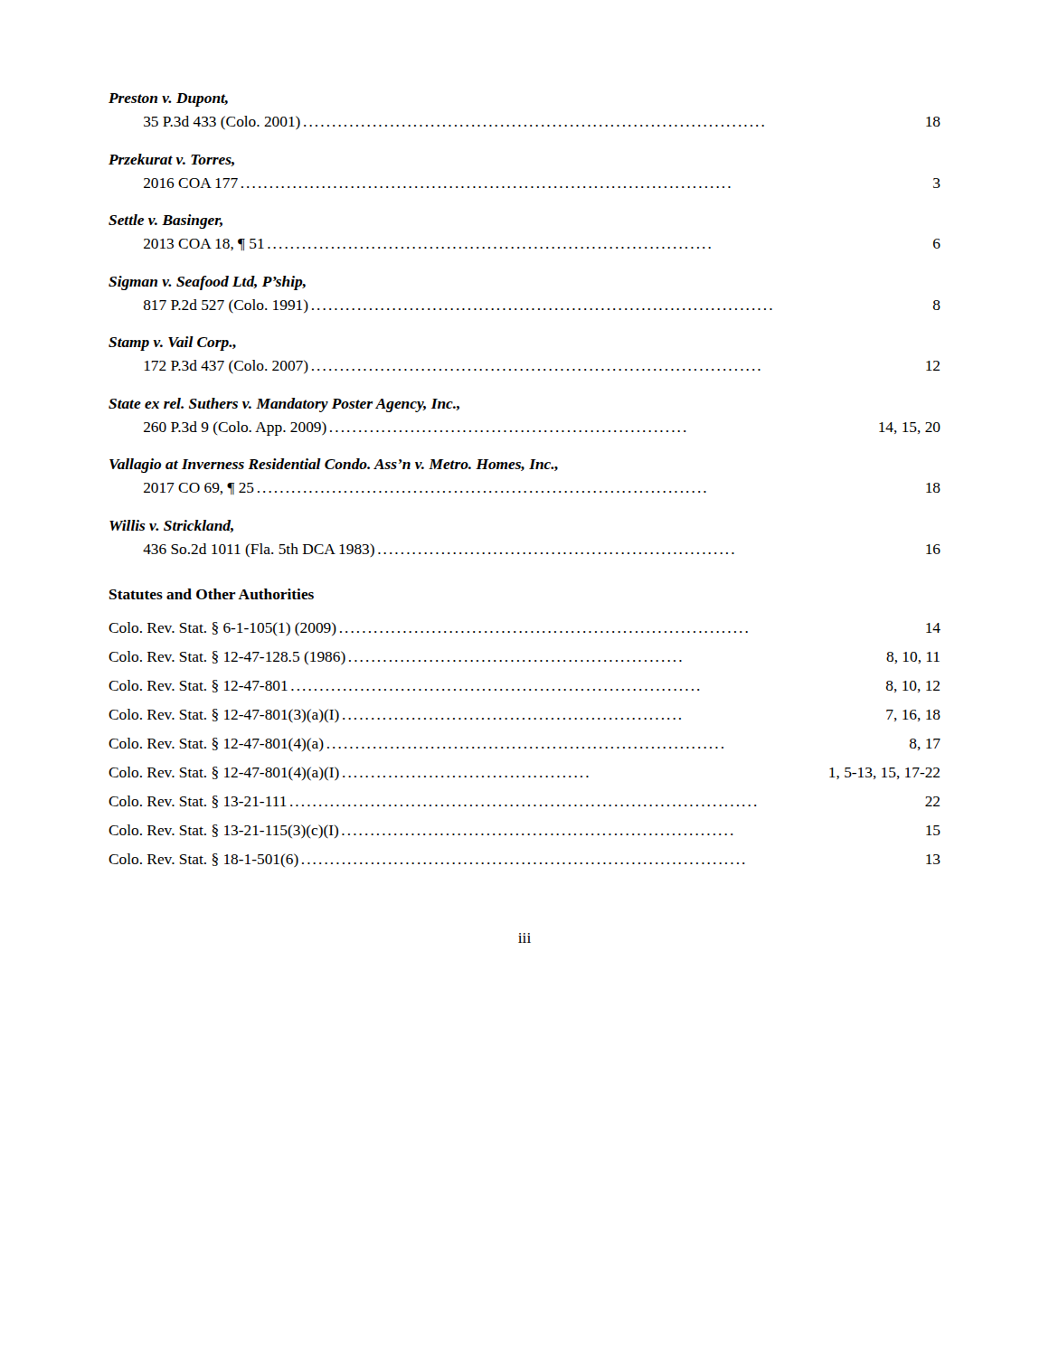Preston v. Dupont,
35 P.3d 433 (Colo. 2001) ................................................................................ 18
Przekurat v. Torres,
2016 COA 177 ..................................................................................... 3
Settle v. Basinger,
2013 COA 18, ¶ 51 ............................................................................. 6
Sigman v. Seafood Ltd, P’ship,
817 P.2d 527 (Colo. 1991) ................................................................................ 8
Stamp v. Vail Corp.,
172 P.3d 437 (Colo. 2007) .............................................................................. 12
State ex rel. Suthers v. Mandatory Poster Agency, Inc.,
260 P.3d 9 (Colo. App. 2009) .............................................................. 14, 15, 20
Vallagio at Inverness Residential Condo. Ass’n v. Metro. Homes, Inc.,
2017 CO 69, ¶ 25 .............................................................................. 18
Willis v. Strickland,
436 So.2d 1011 (Fla. 5th DCA 1983) .............................................................. 16
Statutes and Other Authorities
Colo. Rev. Stat. § 6-1-105(1) (2009) ....................................................................... 14
Colo. Rev. Stat. § 12-47-128.5 (1986) .......................................................... 8, 10, 11
Colo. Rev. Stat. § 12-47-801 ....................................................................... 8, 10, 12
Colo. Rev. Stat. § 12-47-801(3)(a)(I) ........................................................... 7, 16, 18
Colo. Rev. Stat. § 12-47-801(4)(a) ..................................................................... 8, 17
Colo. Rev. Stat. § 12-47-801(4)(a)(I) ........................................... 1, 5-13, 15, 17-22
Colo. Rev. Stat. § 13-21-111 ................................................................................. 22
Colo. Rev. Stat. § 13-21-115(3)(c)(I) .................................................................... 15
Colo. Rev. Stat. § 18-1-501(6) ............................................................................. 13
iii